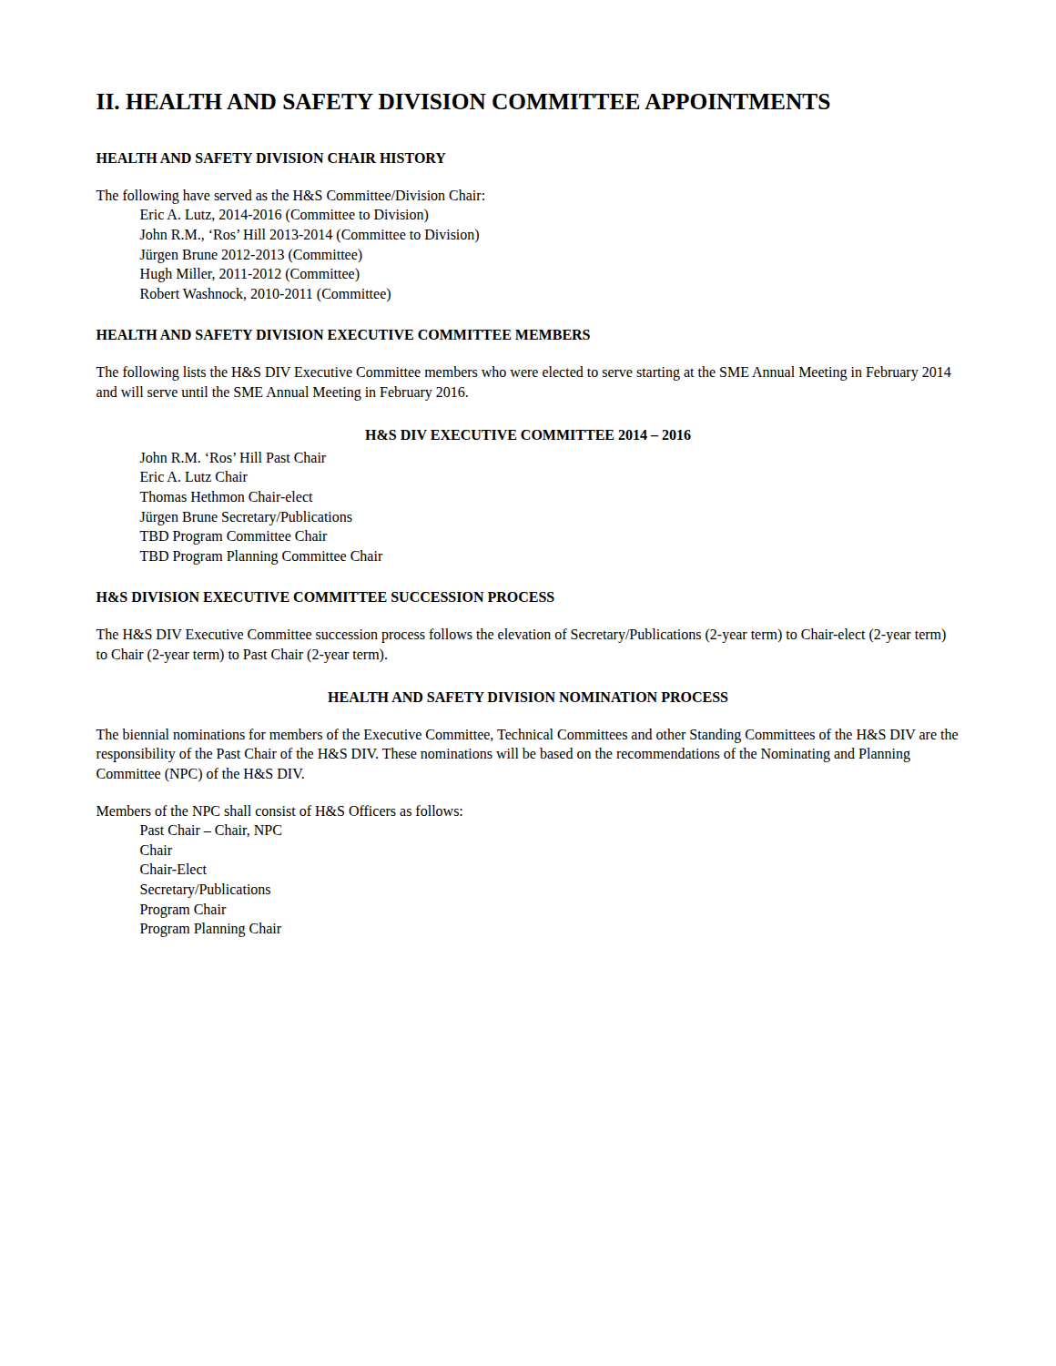II. HEALTH AND SAFETY DIVISION COMMITTEE APPOINTMENTS
HEALTH AND SAFETY DIVISION CHAIR HISTORY
The following have served as the H&S Committee/Division Chair:
Eric A. Lutz, 2014-2016 (Committee to Division)
John R.M., ‘Ros’ Hill 2013-2014 (Committee to Division)
Jürgen Brune 2012-2013 (Committee)
Hugh Miller, 2011-2012 (Committee)
Robert Washnock, 2010-2011 (Committee)
HEALTH AND SAFETY DIVISION EXECUTIVE COMMITTEE MEMBERS
The following lists the H&S DIV Executive Committee members who were elected to serve starting at the SME Annual Meeting in February 2014 and will serve until the SME Annual Meeting in February 2016.
H&S DIV EXECUTIVE COMMITTEE 2014 – 2016
John R.M. ‘Ros’ Hill Past Chair
Eric A. Lutz Chair
Thomas Hethmon Chair-elect
Jürgen Brune Secretary/Publications
TBD Program Committee Chair
TBD Program Planning Committee Chair
H&S DIVISION EXECUTIVE COMMITTEE SUCCESSION PROCESS
The H&S DIV Executive Committee succession process follows the elevation of Secretary/Publications (2-year term) to Chair-elect (2-year term) to Chair (2-year term) to Past Chair (2-year term).
HEALTH AND SAFETY DIVISION NOMINATION PROCESS
The biennial nominations for members of the Executive Committee, Technical Committees and other Standing Committees of the H&S DIV are the responsibility of the Past Chair of the H&S DIV. These nominations will be based on the recommendations of the Nominating and Planning Committee (NPC) of the H&S DIV.
Members of the NPC shall consist of H&S Officers as follows:
Past Chair – Chair, NPC
Chair
Chair-Elect
Secretary/Publications
Program Chair
Program Planning Chair